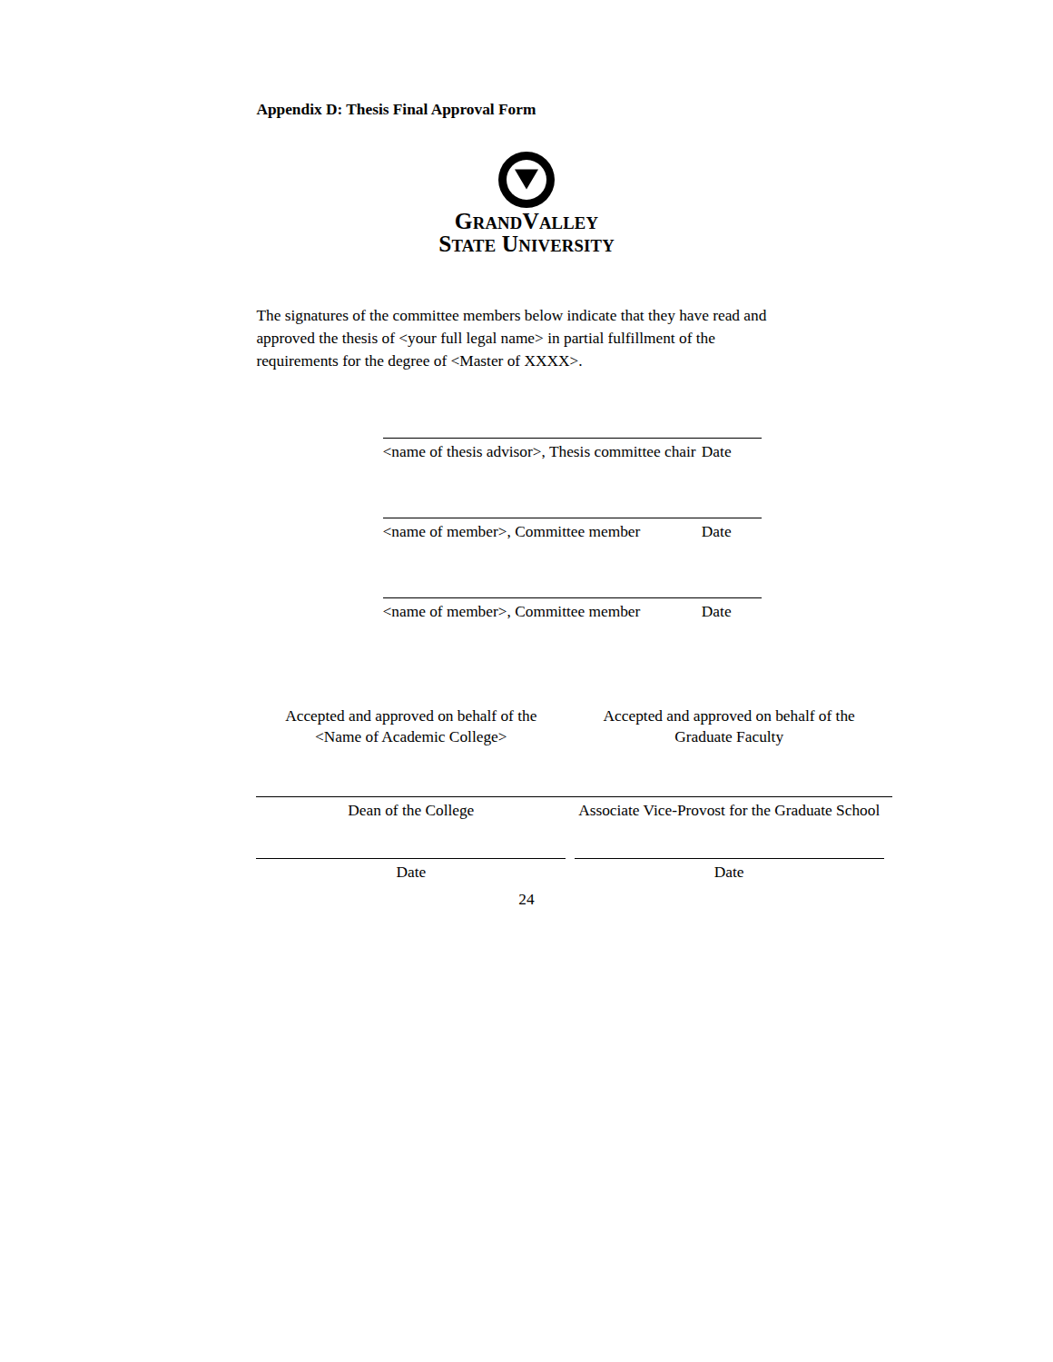Appendix D: Thesis Final Approval Form
GRANDVALLEY
STATE UNIVERSITY
The signatures of the committee members below indicate that they have read and approved the thesis of <your full legal name> in partial fulfillment of the requirements for the degree of <Master of XXXX>.
<name of thesis advisor>, Thesis committee chair Date
<name of member>, Committee member Date
<name of member>, Committee member Date
| Accepted and approved on behalf of the <Name of Academic College> Dean of the College Date | | Accepted and approved on behalf of the Graduate Faculty Associate Vice-Provost for the Graduate School Date |
24